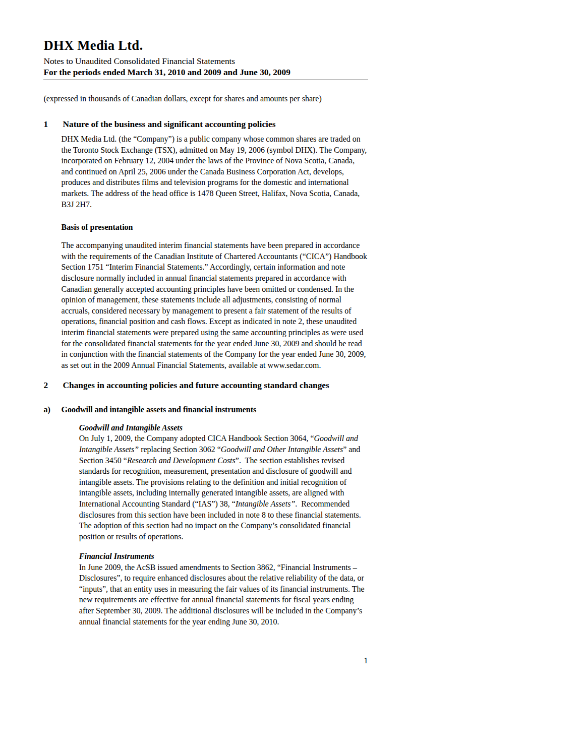DHX Media Ltd.
Notes to Unaudited Consolidated Financial Statements
For the periods ended March 31, 2010 and 2009 and June 30, 2009
(expressed in thousands of Canadian dollars, except for shares and amounts per share)
1
Nature of the business and significant accounting policies
DHX Media Ltd. (the “Company”) is a public company whose common shares are traded on the Toronto Stock Exchange (TSX), admitted on May 19, 2006 (symbol DHX). The Company, incorporated on February 12, 2004 under the laws of the Province of Nova Scotia, Canada, and continued on April 25, 2006 under the Canada Business Corporation Act, develops, produces and distributes films and television programs for the domestic and international markets. The address of the head office is 1478 Queen Street, Halifax, Nova Scotia, Canada, B3J 2H7.
Basis of presentation
The accompanying unaudited interim financial statements have been prepared in accordance with the requirements of the Canadian Institute of Chartered Accountants (“CICA”) Handbook Section 1751 “Interim Financial Statements.” Accordingly, certain information and note disclosure normally included in annual financial statements prepared in accordance with Canadian generally accepted accounting principles have been omitted or condensed. In the opinion of management, these statements include all adjustments, consisting of normal accruals, considered necessary by management to present a fair statement of the results of operations, financial position and cash flows. Except as indicated in note 2, these unaudited interim financial statements were prepared using the same accounting principles as were used for the consolidated financial statements for the year ended June 30, 2009 and should be read in conjunction with the financial statements of the Company for the year ended June 30, 2009, as set out in the 2009 Annual Financial Statements, available at www.sedar.com.
2
Changes in accounting policies and future accounting standard changes
a)
Goodwill and intangible assets and financial instruments
Goodwill and Intangible Assets
On July 1, 2009, the Company adopted CICA Handbook Section 3064, “Goodwill and Intangible Assets” replacing Section 3062 “Goodwill and Other Intangible Assets” and Section 3450 “Research and Development Costs”. The section establishes revised standards for recognition, measurement, presentation and disclosure of goodwill and intangible assets. The provisions relating to the definition and initial recognition of intangible assets, including internally generated intangible assets, are aligned with International Accounting Standard (“IAS”) 38, “Intangible Assets”. Recommended disclosures from this section have been included in note 8 to these financial statements. The adoption of this section had no impact on the Company’s consolidated financial position or results of operations.
Financial Instruments
In June 2009, the AcSB issued amendments to Section 3862, “Financial Instruments – Disclosures”, to require enhanced disclosures about the relative reliability of the data, or “inputs”, that an entity uses in measuring the fair values of its financial instruments. The new requirements are effective for annual financial statements for fiscal years ending after September 30, 2009. The additional disclosures will be included in the Company’s annual financial statements for the year ending June 30, 2010.
1